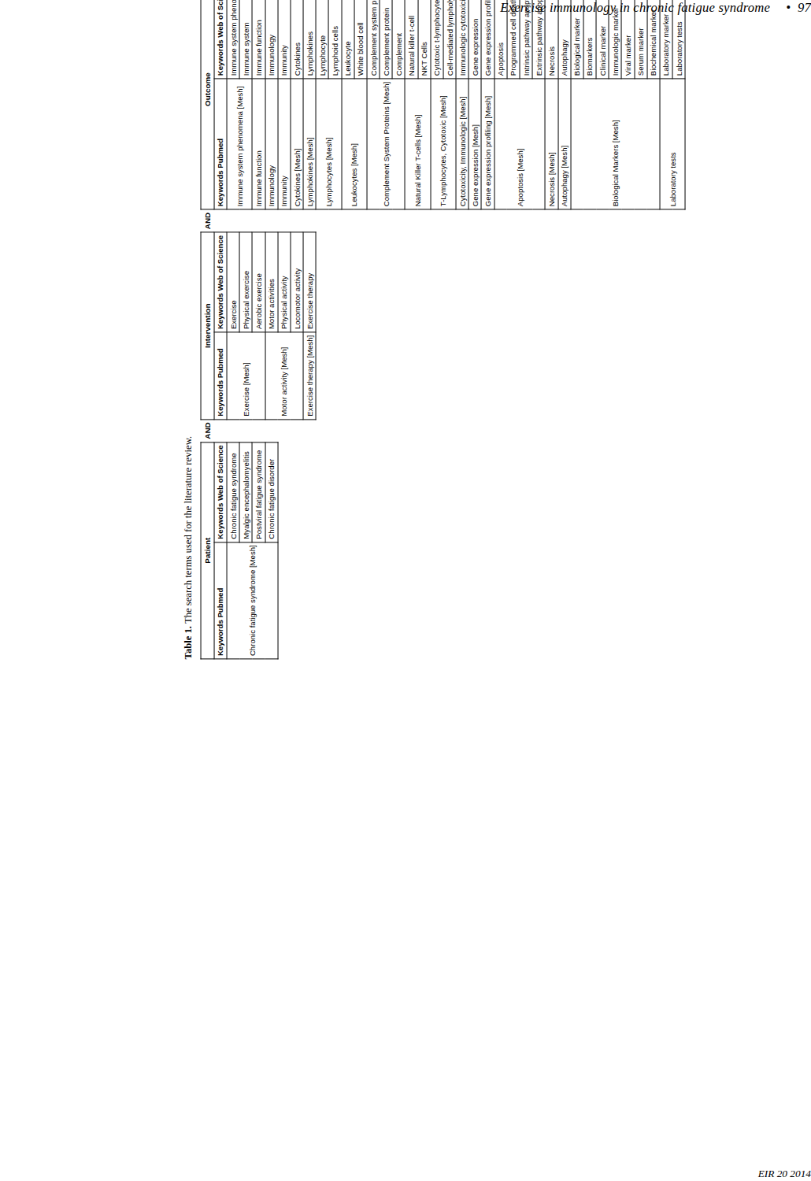Exercise immunology in chronic fatigue syndrome• 97
Table 1. The search terms used for the literature review.
| Patient | AND | Intervention | AND | Outcome |
| Keywords Pubmed | Keywords Web of Science | | Keywords Pubmed | Keywords Web of Science | | Keywords Pubmed | Keywords Web of Science |
| Chronic fatigue syndrome [Mesh] | Chronic fatigue syndrome | | Exercise [Mesh] | Exercise | | Immune system phenomena [Mesh] | Immune system phenomena |
| Myalgic encephalomyelitis | | Physical exercise | | Immune system |
| Postviral fatigue syndrome | | Aerobic exercise | | Immune function | Immune function |
| Chronic fatigue disorder | | Motor activity [Mesh] | Motor activities | | Immunology | Immunology |
| | | | Physical activity | | Immunity | Immunity |
| | | | Locomotor activity | | Cytokines [Mesh] | Cytokines |
| | | | Exercise therapy [Mesh] | Exercise therapy | | Lymphokines [Mesh] | Lymphokines |
| | | | | | | Lymphocytes [Mesh] | Lymphocyte |
| | | | | | | Lymphoid cells |
| | | | | | | Leukocytes [Mesh] | Leukocyte |
| | | | | | | White blood cell |
| | | | | | | Complement System Proteins [Mesh] | Complement system proteins |
| | | | | | | Complement protein |
| | | | | | | Complement |
| | | | | | | Natural Killer T-cells [Mesh] | Natural killer t-cell |
| | | | | | | NKT Cells |
| | | | | | | T-Lymphocytes, Cytotoxic [Mesh] | Cytotoxic t-lymphocyte |
| | | | | | | Cell-mediated lympholytic cells |
| | | | | | | Cytotoxicity, Immunologic [Mesh] | Immunologic cytotoxicity |
| | | | | | | Gene expression [Mesh] | Gene expression |
| | | | | | | Gene expression profiling [Mesh] | Gene expression profiling |
| | | | | | | Apoptosis [Mesh] | Apoptosis |
| | | | | | | Programmed cell death, type I |
| | | | | | | Intrinsic pathway apoptosis |
| | | | | | | Extrinsic pathway apoptosis |
| | | | | | | Necrosis [Mesh] | Necrosis |
| | | | | | | Autophagy [Mesh] | Autophagy |
| | | | | | | Biological Markers [Mesh] | Biological marker |
| | | | | | | Biomarkers |
| | | | | | | Clinical marker |
| | | | | | | Immunologic marker |
| | | | | | | Viral marker |
| | | | | | | Serum marker |
| | | | | | | Biochemical marker |
| | | | | | | Laboratory tests | Laboratory marker |
| | | | | | | Laboratory tests |
EIR 20 2014